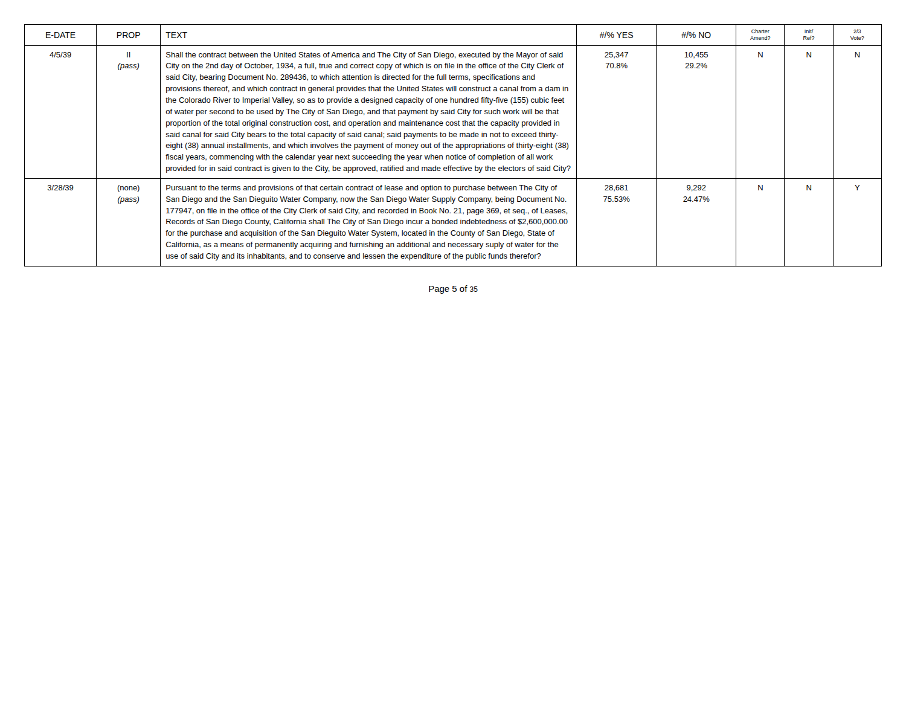| E-DATE | PROP | TEXT | #/% YES | #/% NO | Charter Amend? | Init/ Ref? | 2/3 Vote? |
| --- | --- | --- | --- | --- | --- | --- | --- |
| 4/5/39 | II (pass) | Shall the contract between the United States of America and The City of San Diego, executed by the Mayor of said City on the 2nd day of October, 1934, a full, true and correct copy of which is on file in the office of the City Clerk of said City, bearing Document No. 289436, to which attention is directed for the full terms, specifications and provisions thereof, and which contract in general provides that the United States will construct a canal from a dam in the Colorado River to Imperial Valley, so as to provide a designed capacity of one hundred fifty-five (155) cubic feet of water per second to be used by The City of San Diego, and that payment by said City for such work will be that proportion of the total original construction cost, and operation and maintenance cost that the capacity provided in said canal for said City bears to the total capacity of said canal; said payments to be made in not to exceed thirty-eight (38) annual installments, and which involves the payment of money out of the appropriations of thirty-eight (38) fiscal years, commencing with the calendar year next succeeding the year when notice of completion of all work provided for in said contract is given to the City, be approved, ratified and made effective by the electors of said City? | 25,347 70.8% | 10,455 29.2% | N | N | N |
| 3/28/39 | (none) (pass) | Pursuant to the terms and provisions of that certain contract of lease and option to purchase between The City of San Diego and the San Dieguito Water Company, now the San Diego Water Supply Company, being Document No. 177947, on file in the office of the City Clerk of said City, and recorded in Book No. 21, page 369, et seq., of Leases, Records of San Diego County, California shall The City of San Diego incur a bonded indebtedness of $2,600,000.00 for the purchase and acquisition of the San Dieguito Water System, located in the County of San Diego, State of California, as a means of permanently acquiring and furnishing an additional and necessary suply of water for the use of said City and its inhabitants, and to conserve and lessen the expenditure of the public funds therefor? | 28,681 75.53% | 9,292 24.47% | N | N | Y |
Page 5 of 35